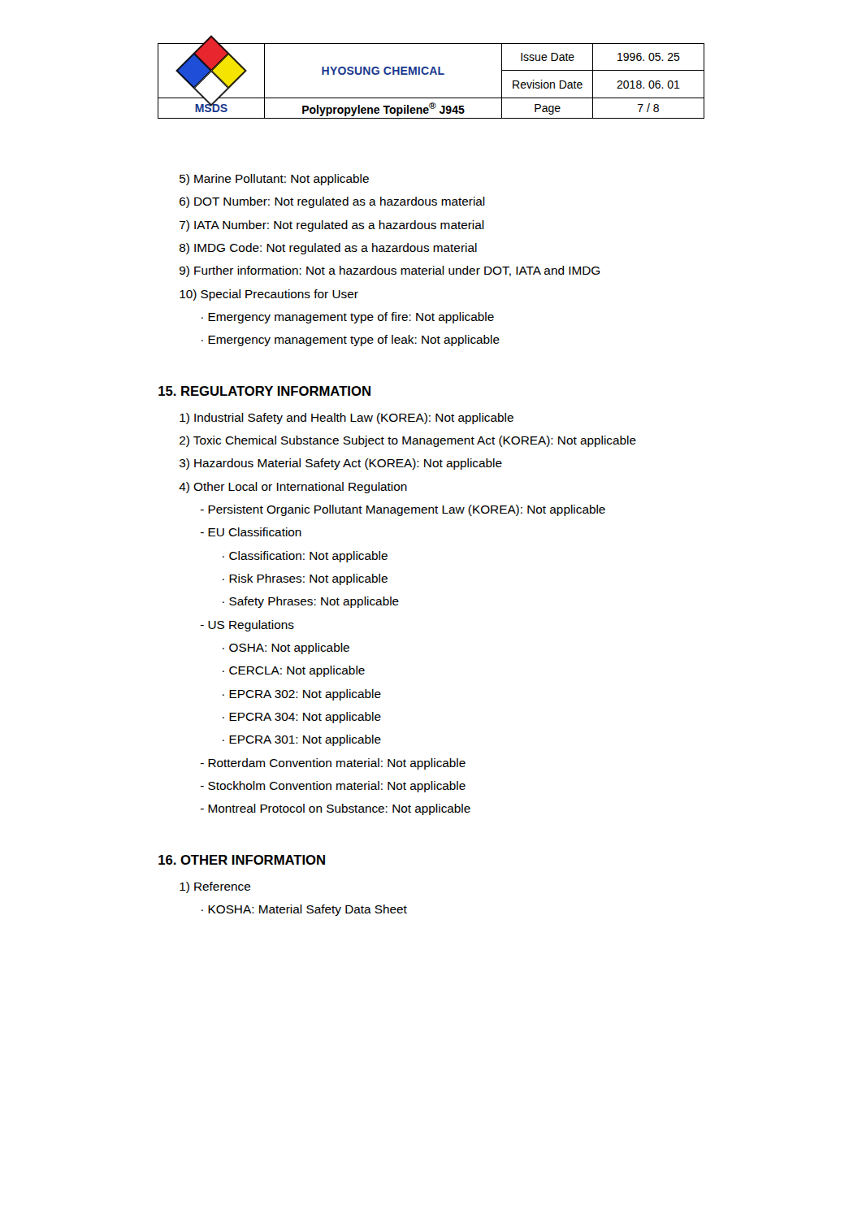| | HYOSUNG CHEMICAL | Issue Date | 1996. 05. 25 |
| Revision Date | 2018. 06. 01 |
| MSDS | Polypropylene Topilene ® J945 | Page | 7 / 8 |
5) Marine Pollutant: Not applicable
6) DOT Number: Not regulated as a hazardous material
7) IATA Number: Not regulated as a hazardous material
8) IMDG Code: Not regulated as a hazardous material
9) Further information: Not a hazardous material under DOT, IATA and IMDG
10) Special Precautions for User
· Emergency management type of fire: Not applicable
· Emergency management type of leak: Not applicable
15. REGULATORY INFORMATION
1) Industrial Safety and Health Law (KOREA): Not applicable
2) Toxic Chemical Substance Subject to Management Act (KOREA): Not applicable
3) Hazardous Material Safety Act (KOREA): Not applicable
4) Other Local or International Regulation
- Persistent Organic Pollutant Management Law (KOREA): Not applicable
- EU Classification
· Classification: Not applicable
· Risk Phrases: Not applicable
· Safety Phrases: Not applicable
- US Regulations
· OSHA: Not applicable
· CERCLA: Not applicable
· EPCRA 302: Not applicable
· EPCRA 304: Not applicable
· EPCRA 301: Not applicable
- Rotterdam Convention material: Not applicable
- Stockholm Convention material: Not applicable
- Montreal Protocol on Substance: Not applicable
16. OTHER INFORMATION
1) Reference
· KOSHA: Material Safety Data Sheet